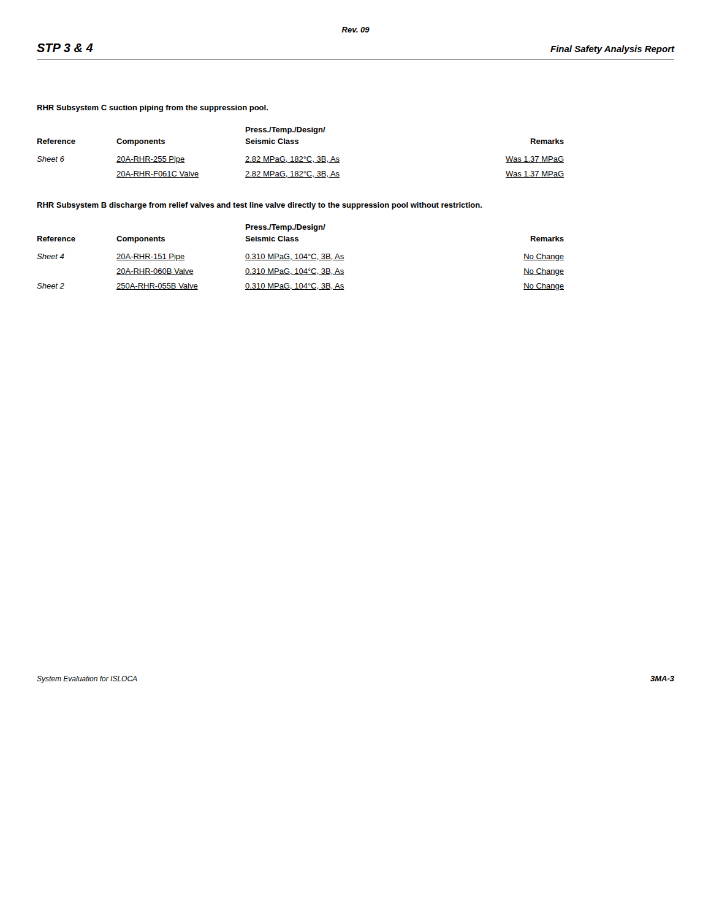Rev. 09
STP 3 & 4
Final Safety Analysis Report
RHR Subsystem C suction piping from the suppression pool.
| Reference | Components | Press./Temp./Design/ Seismic Class | Remarks |
| --- | --- | --- | --- |
| Sheet 6 | 20A-RHR-255 Pipe | 2.82 MPaG, 182°C, 3B, As | Was 1.37 MPaG |
| | 20A-RHR-F061C Valve | 2.82 MPaG, 182°C, 3B, As | Was 1.37 MPaG |
RHR Subsystem B discharge from relief valves and test line valve directly to the suppression pool without restriction.
| Reference | Components | Press./Temp./Design/ Seismic Class | Remarks |
| --- | --- | --- | --- |
| Sheet 4 | 20A-RHR-151 Pipe | 0.310 MPaG, 104°C, 3B, As | No Change |
| | 20A-RHR-060B Valve | 0.310 MPaG, 104°C, 3B, As | No Change |
| Sheet 2 | 250A-RHR-055B Valve | 0.310 MPaG, 104°C, 3B, As | No Change |
System Evaluation for ISLOCA
3MA-3